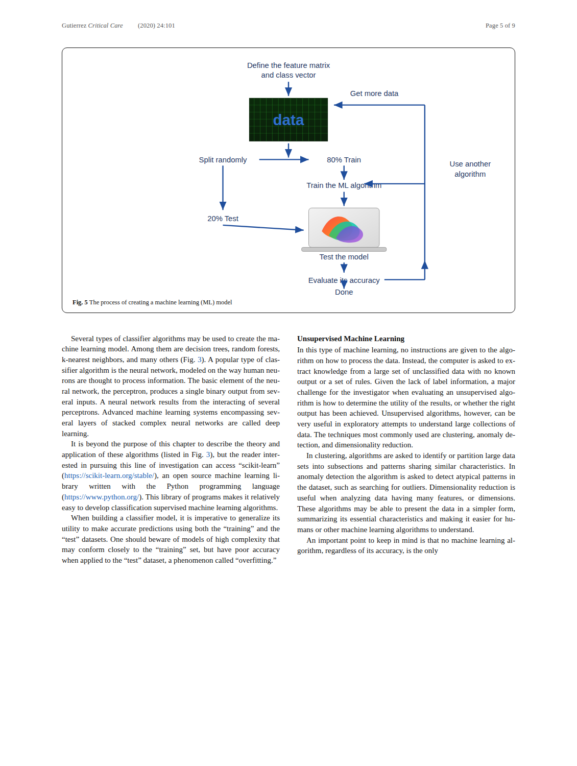Gutierrez Critical Care (2020) 24:101
Page 5 of 9
Define the feature matrix and class vector data Get more data Split randomly 80% Train 20% Test Train the ML algorithm Use another algorithm Test the model Evaluate its accuracy Done
Fig. 5 The process of creating a machine learning (ML) model
Several types of classifier algorithms may be used to create the machine learning model. Among them are decision trees, random forests, k-nearest neighbors, and many others (Fig. 3). A popular type of classifier algorithm is the neural network, modeled on the way human neurons are thought to process information. The basic element of the neural network, the perceptron, produces a single binary output from several inputs. A neural network results from the interacting of several perceptrons. Advanced machine learning systems encompassing several layers of stacked complex neural networks are called deep learning.
It is beyond the purpose of this chapter to describe the theory and application of these algorithms (listed in Fig. 3), but the reader interested in pursuing this line of investigation can access “scikit-learn” (https://scikit-learn.org/stable/), an open source machine learning library written with the Python programming language (https://www.python.org/). This library of programs makes it relatively easy to develop classification supervised machine learning algorithms.
When building a classifier model, it is imperative to generalize its utility to make accurate predictions using both the “training” and the “test” datasets. One should beware of models of high complexity that may conform closely to the “training” set, but have poor accuracy when applied to the “test” dataset, a phenomenon called “overfitting.”
Unsupervised Machine Learning
In this type of machine learning, no instructions are given to the algorithm on how to process the data. Instead, the computer is asked to extract knowledge from a large set of unclassified data with no known output or a set of rules. Given the lack of label information, a major challenge for the investigator when evaluating an unsupervised algorithm is how to determine the utility of the results, or whether the right output has been achieved. Unsupervised algorithms, however, can be very useful in exploratory attempts to understand large collections of data. The techniques most commonly used are clustering, anomaly detection, and dimensionality reduction.
In clustering, algorithms are asked to identify or partition large data sets into subsections and patterns sharing similar characteristics. In anomaly detection the algorithm is asked to detect atypical patterns in the dataset, such as searching for outliers. Dimensionality reduction is useful when analyzing data having many features, or dimensions. These algorithms may be able to present the data in a simpler form, summarizing its essential characteristics and making it easier for humans or other machine learning algorithms to understand.
An important point to keep in mind is that no machine learning algorithm, regardless of its accuracy, is the only